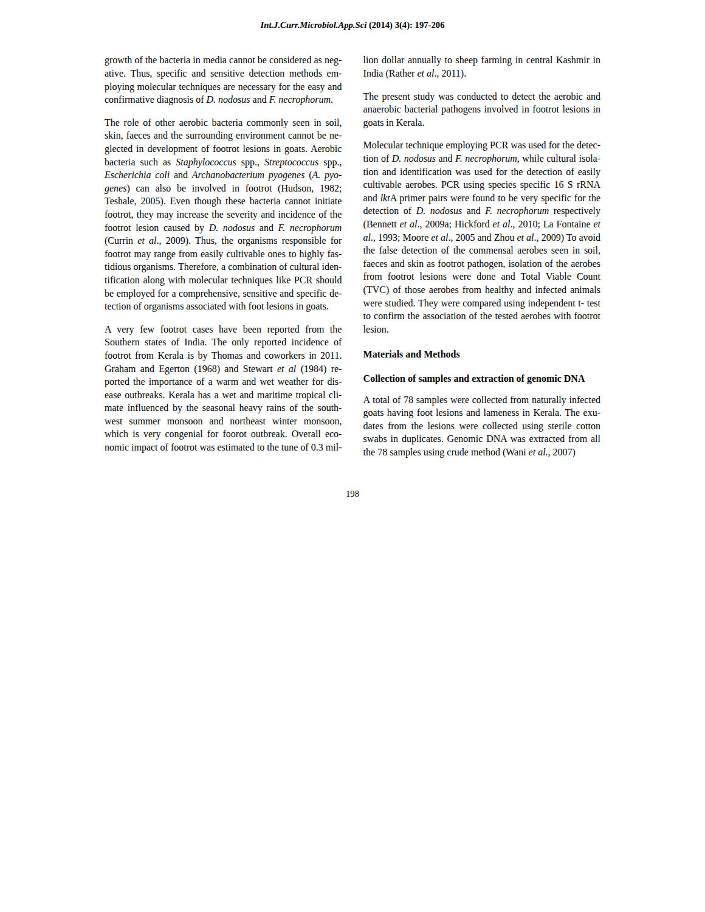Int.J.Curr.Microbiol.App.Sci (2014) 3(4): 197-206
growth of the bacteria in media cannot be considered as negative. Thus, specific and sensitive detection methods employing molecular techniques are necessary for the easy and confirmative diagnosis of D. nodosus and F. necrophorum.
The role of other aerobic bacteria commonly seen in soil, skin, faeces and the surrounding environment cannot be neglected in development of footrot lesions in goats. Aerobic bacteria such as Staphylococcus spp., Streptococcus spp., Escherichia coli and Archanobacterium pyogenes (A. pyogenes) can also be involved in footrot (Hudson, 1982; Teshale, 2005). Even though these bacteria cannot initiate footrot, they may increase the severity and incidence of the footrot lesion caused by D. nodosus and F. necrophorum (Currin et al., 2009). Thus, the organisms responsible for footrot may range from easily cultivable ones to highly fastidious organisms. Therefore, a combination of cultural identification along with molecular techniques like PCR should be employed for a comprehensive, sensitive and specific detection of organisms associated with foot lesions in goats.
A very few footrot cases have been reported from the Southern states of India. The only reported incidence of footrot from Kerala is by Thomas and coworkers in 2011. Graham and Egerton (1968) and Stewart et al (1984) reported the importance of a warm and wet weather for disease outbreaks. Kerala has a wet and maritime tropical climate influenced by the seasonal heavy rains of the southwest summer monsoon and northeast winter monsoon, which is very congenial for foorot outbreak. Overall economic impact of footrot was estimated to the tune of 0.3 million dollar annually to sheep farming in central Kashmir in India (Rather et al., 2011).
The present study was conducted to detect the aerobic and anaerobic bacterial pathogens involved in footrot lesions in goats in Kerala.
Molecular technique employing PCR was used for the detection of D. nodosus and F. necrophorum, while cultural isolation and identification was used for the detection of easily cultivable aerobes. PCR using species specific 16 S rRNA and lkt A primer pairs were found to be very specific for the detection of D. nodosus and F. necrophorum respectively (Bennett et al., 2009a; Hickford et al., 2010; La Fontaine et al., 1993; Moore et al., 2005 and Zhou et al., 2009) To avoid the false detection of the commensal aerobes seen in soil, faeces and skin as footrot pathogen, isolation of the aerobes from footrot lesions were done and Total Viable Count (TVC) of those aerobes from healthy and infected animals were studied. They were compared using independent t- test to confirm the association of the tested aerobes with footrot lesion.
Materials and Methods
Collection of samples and extraction of genomic DNA
A total of 78 samples were collected from naturally infected goats having foot lesions and lameness in Kerala. The exudates from the lesions were collected using sterile cotton swabs in duplicates. Genomic DNA was extracted from all the 78 samples using crude method (Wani et al., 2007)
198